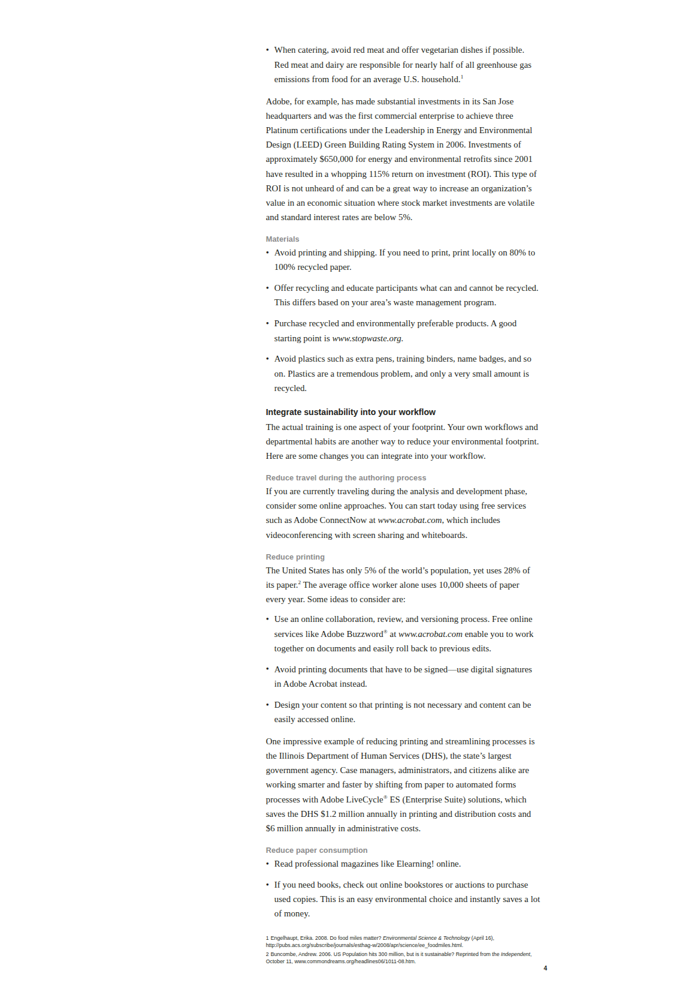When catering, avoid red meat and offer vegetarian dishes if possible. Red meat and dairy are responsible for nearly half of all greenhouse gas emissions from food for an average U.S. household.1
Adobe, for example, has made substantial investments in its San Jose headquarters and was the first commercial enterprise to achieve three Platinum certifications under the Leadership in Energy and Environmental Design (LEED) Green Building Rating System in 2006. Investments of approximately $650,000 for energy and environmental retrofits since 2001 have resulted in a whopping 115% return on investment (ROI). This type of ROI is not unheard of and can be a great way to increase an organization’s value in an economic situation where stock market investments are volatile and standard interest rates are below 5%.
Materials
Avoid printing and shipping. If you need to print, print locally on 80% to 100% recycled paper.
Offer recycling and educate participants what can and cannot be recycled. This differs based on your area’s waste management program.
Purchase recycled and environmentally preferable products. A good starting point is www.stopwaste.org.
Avoid plastics such as extra pens, training binders, name badges, and so on. Plastics are a tremendous problem, and only a very small amount is recycled.
Integrate sustainability into your workflow
The actual training is one aspect of your footprint. Your own workflows and departmental habits are another way to reduce your environmental footprint. Here are some changes you can integrate into your workflow.
Reduce travel during the authoring process
If you are currently traveling during the analysis and development phase, consider some online approaches. You can start today using free services such as Adobe ConnectNow at www.acrobat.com, which includes videoconferencing with screen sharing and whiteboards.
Reduce printing
The United States has only 5% of the world’s population, yet uses 28% of its paper.2 The average office worker alone uses 10,000 sheets of paper every year. Some ideas to consider are:
Use an online collaboration, review, and versioning process. Free online services like Adobe Buzzword® at www.acrobat.com enable you to work together on documents and easily roll back to previous edits.
Avoid printing documents that have to be signed—use digital signatures in Adobe Acrobat instead.
Design your content so that printing is not necessary and content can be easily accessed online.
One impressive example of reducing printing and streamlining processes is the Illinois Department of Human Services (DHS), the state’s largest government agency. Case managers, administrators, and citizens alike are working smarter and faster by shifting from paper to automated forms processes with Adobe LiveCycle® ES (Enterprise Suite) solutions, which saves the DHS $1.2 million annually in printing and distribution costs and $6 million annually in administrative costs.
Reduce paper consumption
Read professional magazines like Elearning! online.
If you need books, check out online bookstores or auctions to purchase used copies. This is an easy environmental choice and instantly saves a lot of money.
1 Engelhaupt, Erika. 2008. Do food miles matter? Environmental Science & Technology (April 16), http://pubs.acs.org/subscribe/journals/esthag-w/2008/apr/science/ee_foodmiles.html.
2 Buncombe, Andrew. 2006. US Population hits 300 million, but is it sustainable? Reprinted from the Independent, October 11, www.commondreams.org/headlines06/1011-08.htm.
4